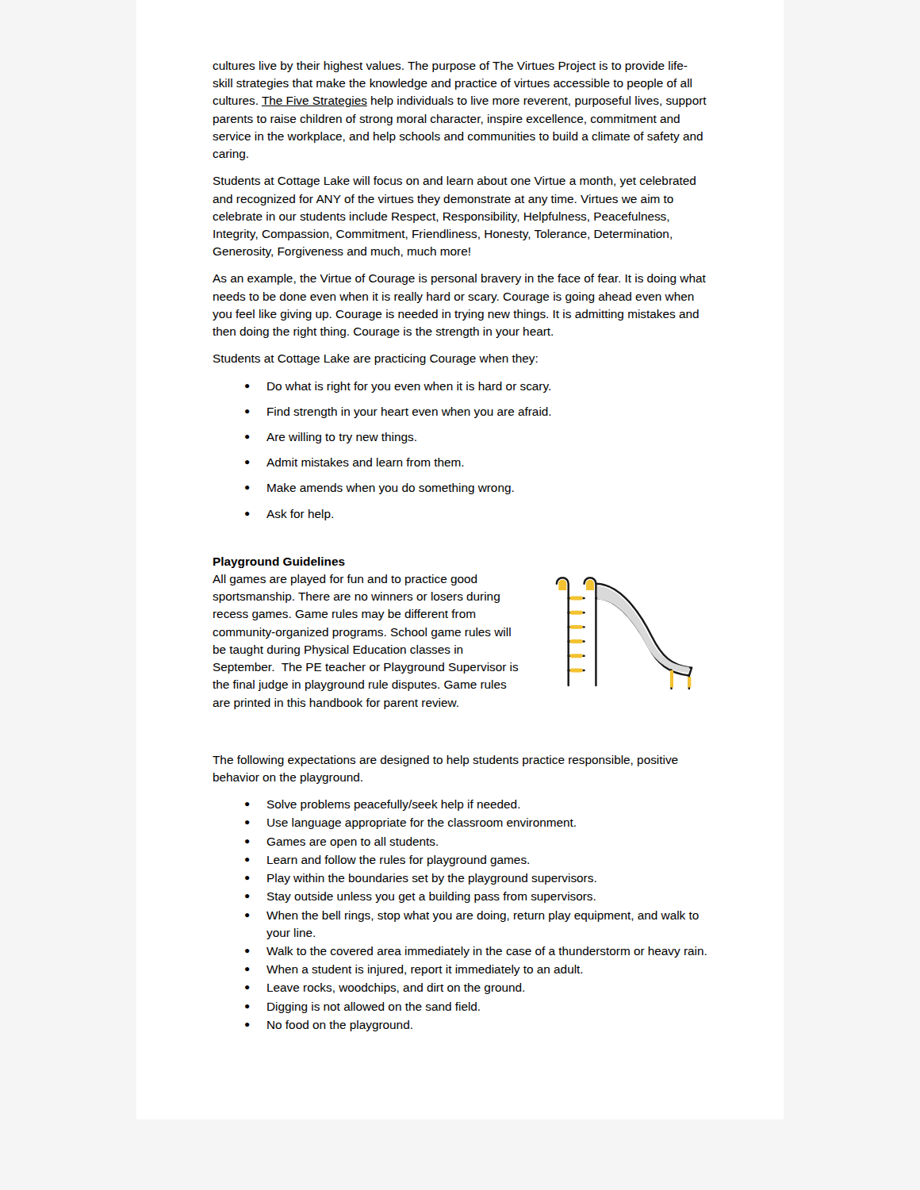cultures live by their highest values. The purpose of The Virtues Project is to provide life-skill strategies that make the knowledge and practice of virtues accessible to people of all cultures. The Five Strategies help individuals to live more reverent, purposeful lives, support parents to raise children of strong moral character, inspire excellence, commitment and service in the workplace, and help schools and communities to build a climate of safety and caring.
Students at Cottage Lake will focus on and learn about one Virtue a month, yet celebrated and recognized for ANY of the virtues they demonstrate at any time. Virtues we aim to celebrate in our students include Respect, Responsibility, Helpfulness, Peacefulness, Integrity, Compassion, Commitment, Friendliness, Honesty, Tolerance, Determination, Generosity, Forgiveness and much, much more!
As an example, the Virtue of Courage is personal bravery in the face of fear. It is doing what needs to be done even when it is really hard or scary. Courage is going ahead even when you feel like giving up. Courage is needed in trying new things. It is admitting mistakes and then doing the right thing. Courage is the strength in your heart.
Students at Cottage Lake are practicing Courage when they:
Do what is right for you even when it is hard or scary.
Find strength in your heart even when you are afraid.
Are willing to try new things.
Admit mistakes and learn from them.
Make amends when you do something wrong.
Ask for help.
Playground Guidelines
All games are played for fun and to practice good sportsmanship. There are no winners or losers during recess games. Game rules may be different from community-organized programs. School game rules will be taught during Physical Education classes in September. The PE teacher or Playground Supervisor is the final judge in playground rule disputes. Game rules are printed in this handbook for parent review.
The following expectations are designed to help students practice responsible, positive behavior on the playground.
Solve problems peacefully/seek help if needed.
Use language appropriate for the classroom environment.
Games are open to all students.
Learn and follow the rules for playground games.
Play within the boundaries set by the playground supervisors.
Stay outside unless you get a building pass from supervisors.
When the bell rings, stop what you are doing, return play equipment, and walk to your line.
Walk to the covered area immediately in the case of a thunderstorm or heavy rain.
When a student is injured, report it immediately to an adult.
Leave rocks, woodchips, and dirt on the ground.
Digging is not allowed on the sand field.
No food on the playground.